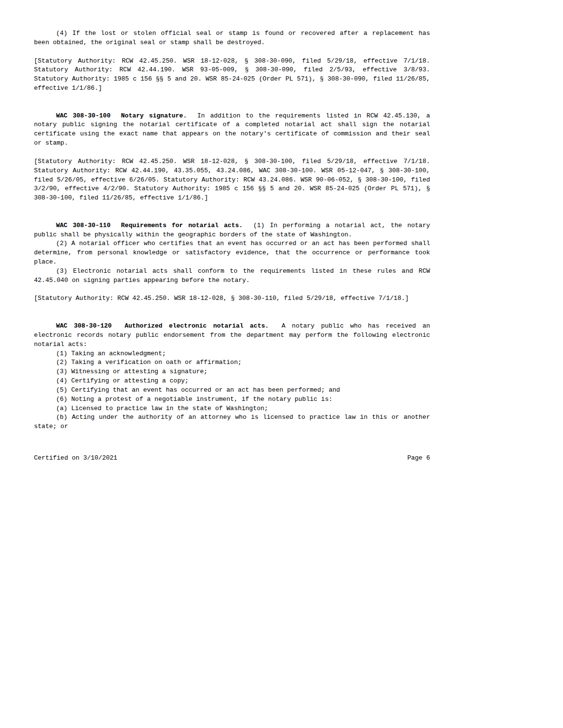(4) If the lost or stolen official seal or stamp is found or recovered after a replacement has been obtained, the original seal or stamp shall be destroyed.
[Statutory Authority: RCW 42.45.250. WSR 18-12-028, § 308-30-090, filed 5/29/18, effective 7/1/18. Statutory Authority: RCW 42.44.190. WSR 93-05-009, § 308-30-090, filed 2/5/93, effective 3/8/93. Statutory Authority: 1985 c 156 §§ 5 and 20. WSR 85-24-025 (Order PL 571), § 308-30-090, filed 11/26/85, effective 1/1/86.]
WAC 308-30-100 Notary signature. In addition to the requirements listed in RCW 42.45.130, a notary public signing the notarial certificate of a completed notarial act shall sign the notarial certificate using the exact name that appears on the notary's certificate of commission and their seal or stamp.
[Statutory Authority: RCW 42.45.250. WSR 18-12-028, § 308-30-100, filed 5/29/18, effective 7/1/18. Statutory Authority: RCW 42.44.190, 43.35.055, 43.24.086, WAC 308-30-100. WSR 05-12-047, § 308-30-100, filed 5/26/05, effective 6/26/05. Statutory Authority: RCW 43.24.086. WSR 90-06-052, § 308-30-100, filed 3/2/90, effective 4/2/90. Statutory Authority: 1985 c 156 §§ 5 and 20. WSR 85-24-025 (Order PL 571), § 308-30-100, filed 11/26/85, effective 1/1/86.]
WAC 308-30-110 Requirements for notarial acts. (1) In performing a notarial act, the notary public shall be physically within the geographic borders of the state of Washington.
(2) A notarial officer who certifies that an event has occurred or an act has been performed shall determine, from personal knowledge or satisfactory evidence, that the occurrence or performance took place.
(3) Electronic notarial acts shall conform to the requirements listed in these rules and RCW 42.45.040 on signing parties appearing before the notary.
[Statutory Authority: RCW 42.45.250. WSR 18-12-028, § 308-30-110, filed 5/29/18, effective 7/1/18.]
WAC 308-30-120 Authorized electronic notarial acts. A notary public who has received an electronic records notary public endorsement from the department may perform the following electronic notarial acts:
(1) Taking an acknowledgment;
(2) Taking a verification on oath or affirmation;
(3) Witnessing or attesting a signature;
(4) Certifying or attesting a copy;
(5) Certifying that an event has occurred or an act has been performed; and
(6) Noting a protest of a negotiable instrument, if the notary public is:
(a) Licensed to practice law in the state of Washington;
(b) Acting under the authority of an attorney who is licensed to practice law in this or another state; or
Certified on 3/10/2021 Page 6